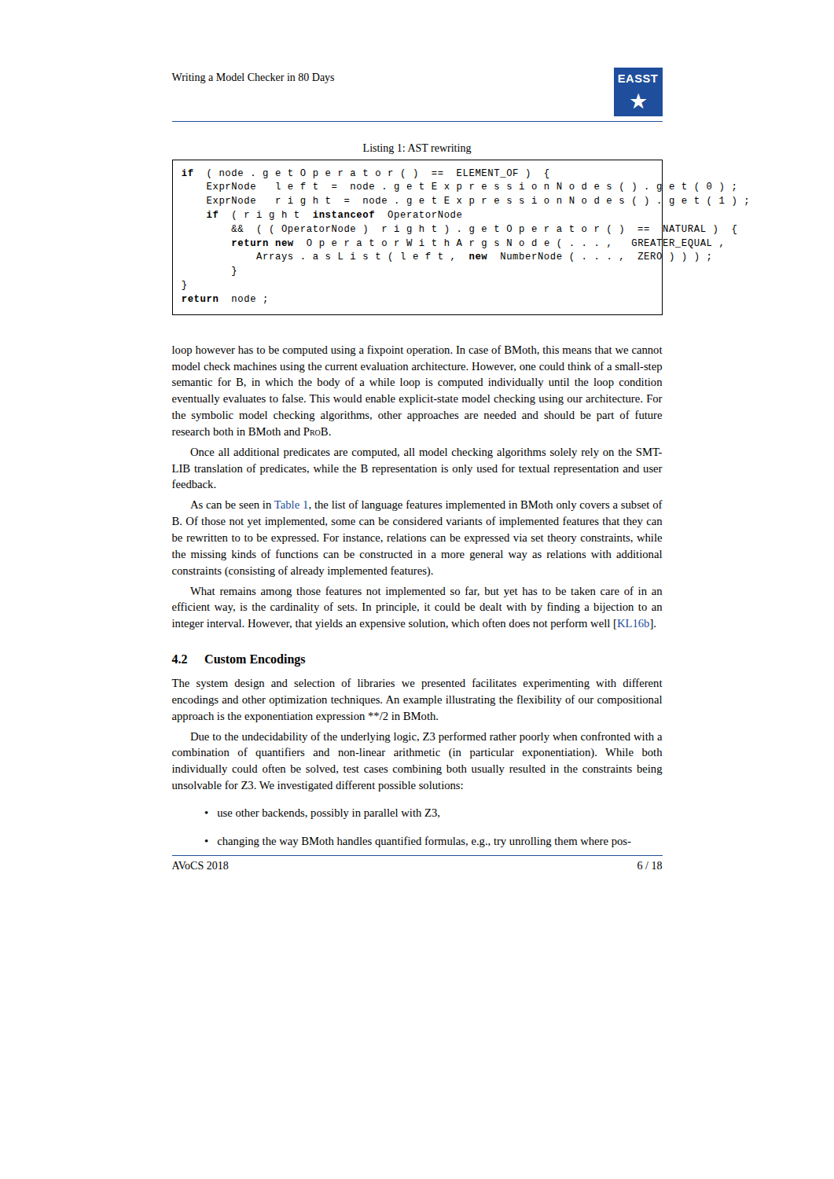Writing a Model Checker in 80 Days
EASST
★
Listing 1: AST rewriting
if  ( node . g e t O p e r a t o r ( )  ==  ELEMENT_OF )  {
    ExprNode   l e f t  =  node . g e t E x p r e s s i o n N o d e s ( ) . g e t ( 0 ) ;
    ExprNode   r i g h t  =  node . g e t E x p r e s s i o n N o d e s ( ) . g e t ( 1 ) ;
    if  ( r i g h t  instanceof  OperatorNode
        &&  ( ( OperatorNode )  r i g h t ) . g e t O p e r a t o r ( )  ==  NATURAL )  {
        return new  O p e r a t o r W i t h A r g s N o d e ( . . . ,   GREATER_EQUAL ,
            Arrays . a s L i s t ( l e f t ,  new  NumberNode ( . . . ,  ZERO ) ) ) ;
        }
}
return  node ;
loop however has to be computed using a fixpoint operation. In case of BMoth, this means that we cannot model check machines using the current evaluation architecture. However, one could think of a small-step semantic for B, in which the body of a while loop is computed individually until the loop condition eventually evaluates to false. This would enable explicit-state model checking using our architecture. For the symbolic model checking algorithms, other approaches are needed and should be part of future research both in BMoth and Pro B.
Once all additional predicates are computed, all model checking algorithms solely rely on the SMT-LIB translation of predicates, while the B representation is only used for textual representation and user feedback.
As can be seen in Table 1, the list of language features implemented in BMoth only covers a subset of B. Of those not yet implemented, some can be considered variants of implemented features that they can be rewritten to to be expressed. For instance, relations can be expressed via set theory constraints, while the missing kinds of functions can be constructed in a more general way as relations with additional constraints (consisting of already implemented features).
What remains among those features not implemented so far, but yet has to be taken care of in an efficient way, is the cardinality of sets. In principle, it could be dealt with by finding a bijection to an integer interval. However, that yields an expensive solution, which often does not perform well [KL16b].
4.2 Custom Encodings
The system design and selection of libraries we presented facilitates experimenting with different encodings and other optimization techniques. An example illustrating the flexibility of our compositional approach is the exponentiation expression **/2 in BMoth.
Due to the undecidability of the underlying logic, Z3 performed rather poorly when confronted with a combination of quantifiers and non-linear arithmetic (in particular exponentiation). While both individually could often be solved, test cases combining both usually resulted in the constraints being unsolvable for Z3. We investigated different possible solutions:
use other backends, possibly in parallel with Z3,
changing the way BMoth handles quantified formulas, e.g., try unrolling them where pos-
AVoCS 2018
6 / 18